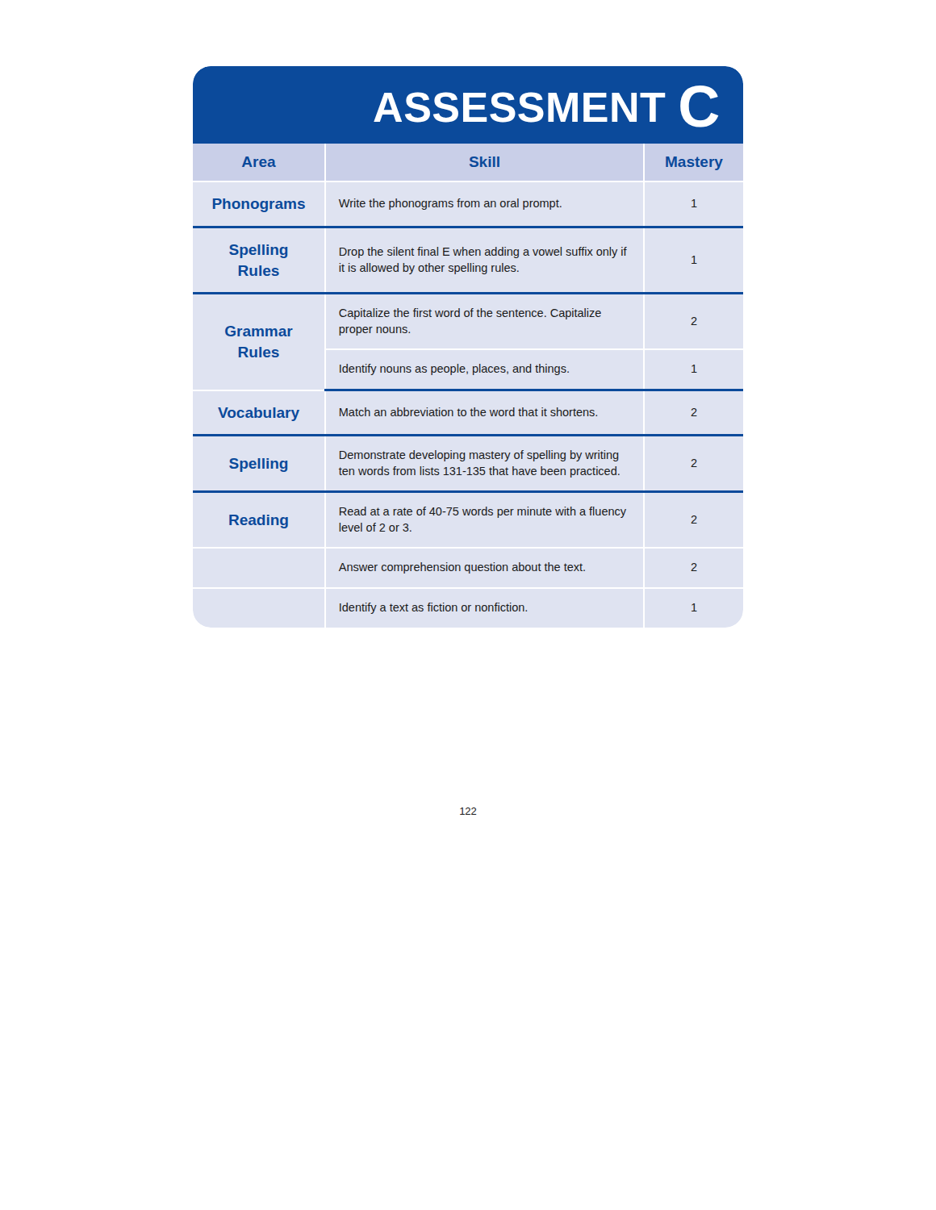ASSESSMENT C
| Area | Skill | Mastery |
| --- | --- | --- |
| Phonograms | Write the phonograms from an oral prompt. | 1 |
| Spelling Rules | Drop the silent final E when adding a vowel suffix only if it is allowed by other spelling rules. | 1 |
| Grammar Rules | Capitalize the first word of the sentence. Capitalize proper nouns. | 2 |
| Identify nouns as people, places, and things. | 1 |
| Vocabulary | Match an abbreviation to the word that it shortens. | 2 |
| Spelling | Demonstrate developing mastery of spelling by writing ten words from lists 131-135 that have been practiced. | 2 |
| Reading | Read at a rate of 40-75 words per minute with a fluency level of 2 or 3. | 2 |
| | Answer comprehension question about the text. | 2 |
| | Identify a text as fiction or nonfiction. | 1 |
122